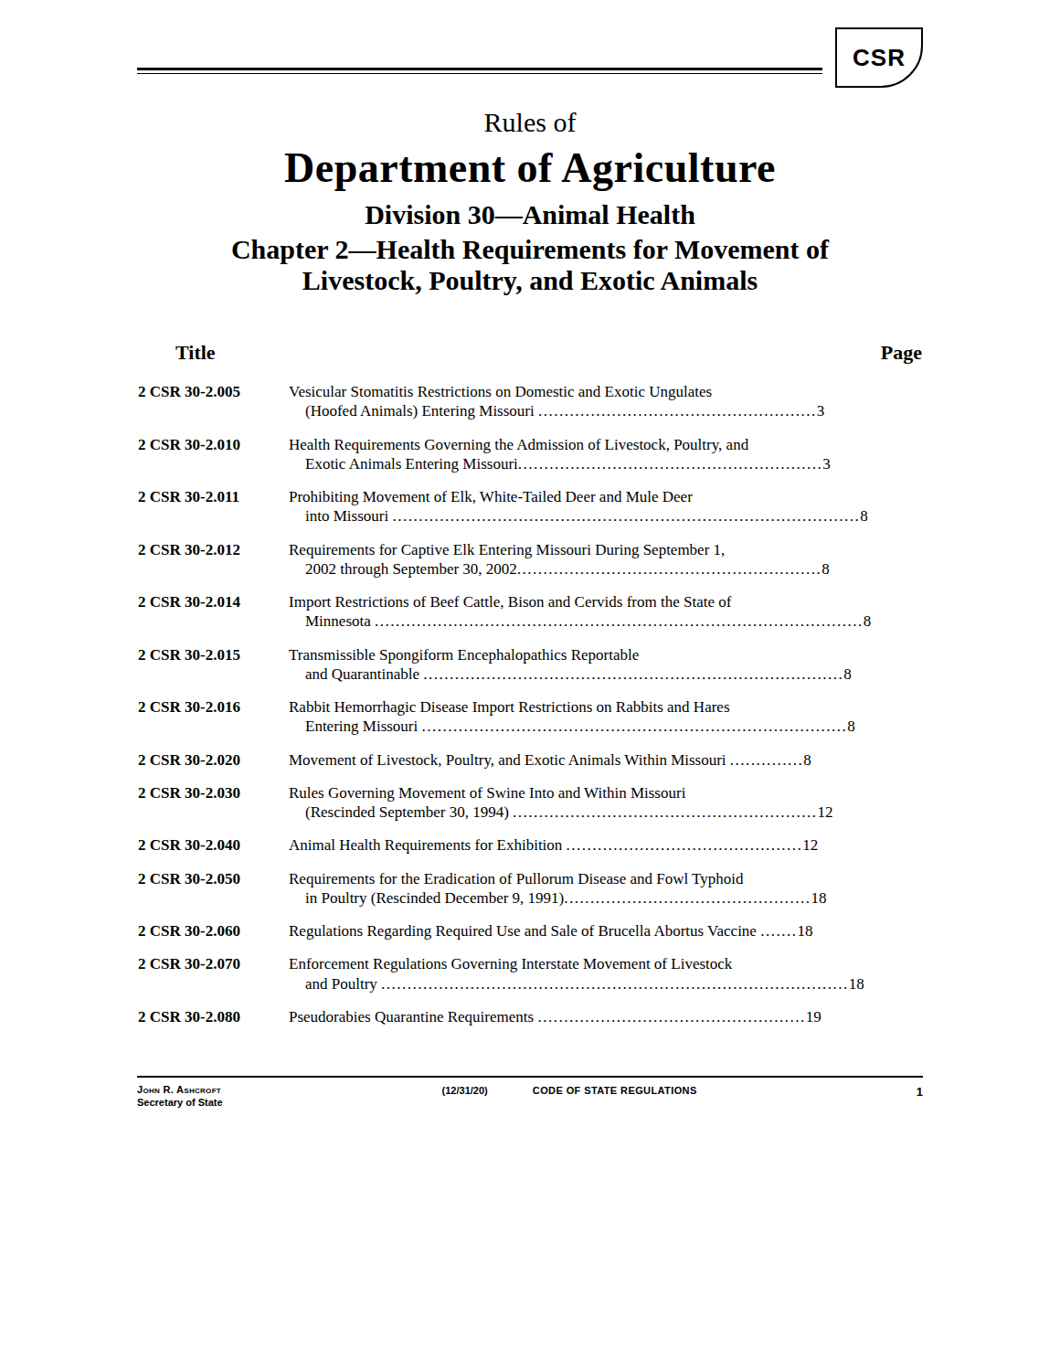CSR
Rules of
Department of Agriculture
Division 30—Animal Health
Chapter 2—Health Requirements for Movement of
Livestock, Poultry, and Exotic Animals
| Title | Page |
| --- | --- |
| 2 CSR 30-2.005 | Vesicular Stomatitis Restrictions on Domestic and Exotic Ungulates (Hoofed Animals) Entering Missouri ..................................................... 3 |
| 2 CSR 30-2.010 | Health Requirements Governing the Admission of Livestock, Poultry, and Exotic Animals Entering Missouri .......................................................... 3 |
| 2 CSR 30-2.011 | Prohibiting Movement of Elk, White-Tailed Deer and Mule Deer into Missouri ......................................................................................... 8 |
| 2 CSR 30-2.012 | Requirements for Captive Elk Entering Missouri During September 1, 2002 through September 30, 2002 .......................................................... 8 |
| 2 CSR 30-2.014 | Import Restrictions of Beef Cattle, Bison and Cervids from the State of Minnesota ............................................................................................. 8 |
| 2 CSR 30-2.015 | Transmissible Spongiform Encephalopathics Reportable and Quarantinable ................................................................................ 8 |
| 2 CSR 30-2.016 | Rabbit Hemorrhagic Disease Import Restrictions on Rabbits and Hares Entering Missouri ................................................................................. 8 |
| 2 CSR 30-2.020 | Movement of Livestock, Poultry, and Exotic Animals Within Missouri .............. 8 |
| 2 CSR 30-2.030 | Rules Governing Movement of Swine Into and Within Missouri (Rescinded September 30, 1994) .......................................................... 12 |
| 2 CSR 30-2.040 | Animal Health Requirements for Exhibition ............................................. 12 |
| 2 CSR 30-2.050 | Requirements for the Eradication of Pullorum Disease and Fowl Typhoid in Poultry (Rescinded December 9, 1991) ............................................... 18 |
| 2 CSR 30-2.060 | Regulations Regarding Required Use and Sale of Brucella Abortus Vaccine ....... 18 |
| 2 CSR 30-2.070 | Enforcement Regulations Governing Interstate Movement of Livestock and Poultry ......................................................................................... 18 |
| 2 CSR 30-2.080 | Pseudorabies Quarantine Requirements ................................................... 19 |
John R. Ashcroft
Secretary of State
(12/31/20) CODE OF STATE REGULATIONS
1